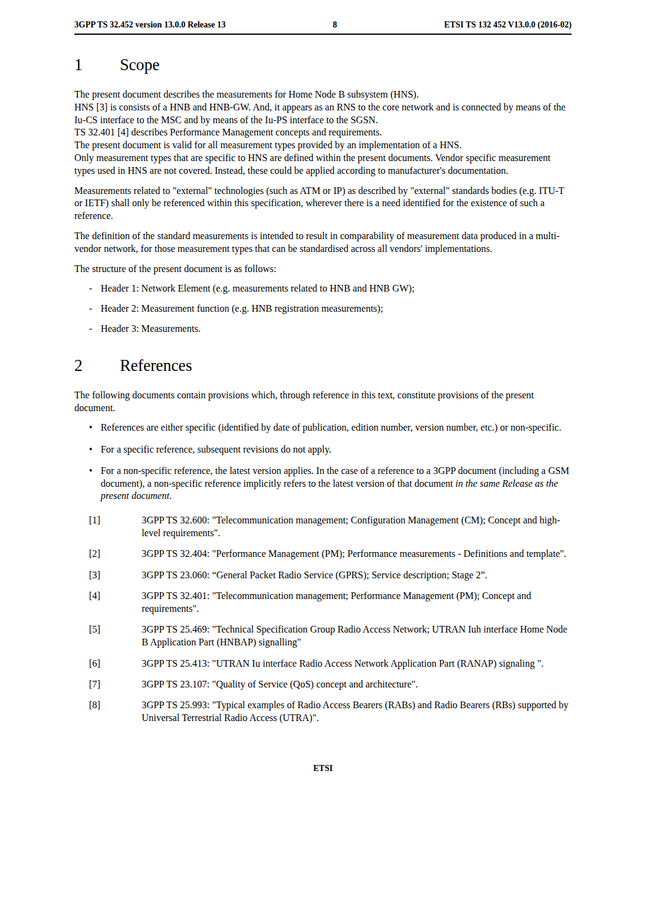3GPP TS 32.452 version 13.0.0 Release 13
8
ETSI TS 132 452 V13.0.0 (2016-02)
1 Scope
The present document describes the measurements for Home Node B subsystem (HNS).
HNS [3] is consists of a HNB and HNB-GW. And, it appears as an RNS to the core network and is connected by means of the Iu-CS interface to the MSC and by means of the Iu-PS interface to the SGSN.
TS 32.401 [4] describes Performance Management concepts and requirements.
The present document is valid for all measurement types provided by an implementation of a HNS.
Only measurement types that are specific to HNS are defined within the present documents. Vendor specific measurement types used in HNS are not covered. Instead, these could be applied according to manufacturer's documentation.
Measurements related to "external" technologies (such as ATM or IP) as described by "external" standards bodies (e.g. ITU-T or IETF) shall only be referenced within this specification, wherever there is a need identified for the existence of such a reference.
The definition of the standard measurements is intended to result in comparability of measurement data produced in a multi-vendor network, for those measurement types that can be standardised across all vendors' implementations.
The structure of the present document is as follows:
Header 1: Network Element (e.g. measurements related to HNB and HNB GW);
Header 2: Measurement function (e.g. HNB registration measurements);
Header 3: Measurements.
2 References
The following documents contain provisions which, through reference in this text, constitute provisions of the present document.
References are either specific (identified by date of publication, edition number, version number, etc.) or non-specific.
For a specific reference, subsequent revisions do not apply.
For a non-specific reference, the latest version applies. In the case of a reference to a 3GPP document (including a GSM document), a non-specific reference implicitly refers to the latest version of that document in the same Release as the present document.
| [1] | 3GPP TS 32.600: "Telecommunication management; Configuration Management (CM); Concept and high-level requirements". |
| [2] | 3GPP TS 32.404: "Performance Management (PM); Performance measurements - Definitions and template". |
| [3] | 3GPP TS 23.060: “General Packet Radio Service (GPRS); Service description; Stage 2”. |
| [4] | 3GPP TS 32.401: "Telecommunication management; Performance Management (PM); Concept and requirements". |
| [5] | 3GPP TS 25.469: "Technical Specification Group Radio Access Network; UTRAN Iuh interface Home Node B Application Part (HNBAP) signalling" |
| [6] | 3GPP TS 25.413: "UTRAN Iu interface Radio Access Network Application Part (RANAP) signaling ". |
| [7] | 3GPP TS 23.107: "Quality of Service (QoS) concept and architecture". |
| [8] | 3GPP TS 25.993: "Typical examples of Radio Access Bearers (RABs) and Radio Bearers (RBs) supported by Universal Terrestrial Radio Access (UTRA)". |
ETSI